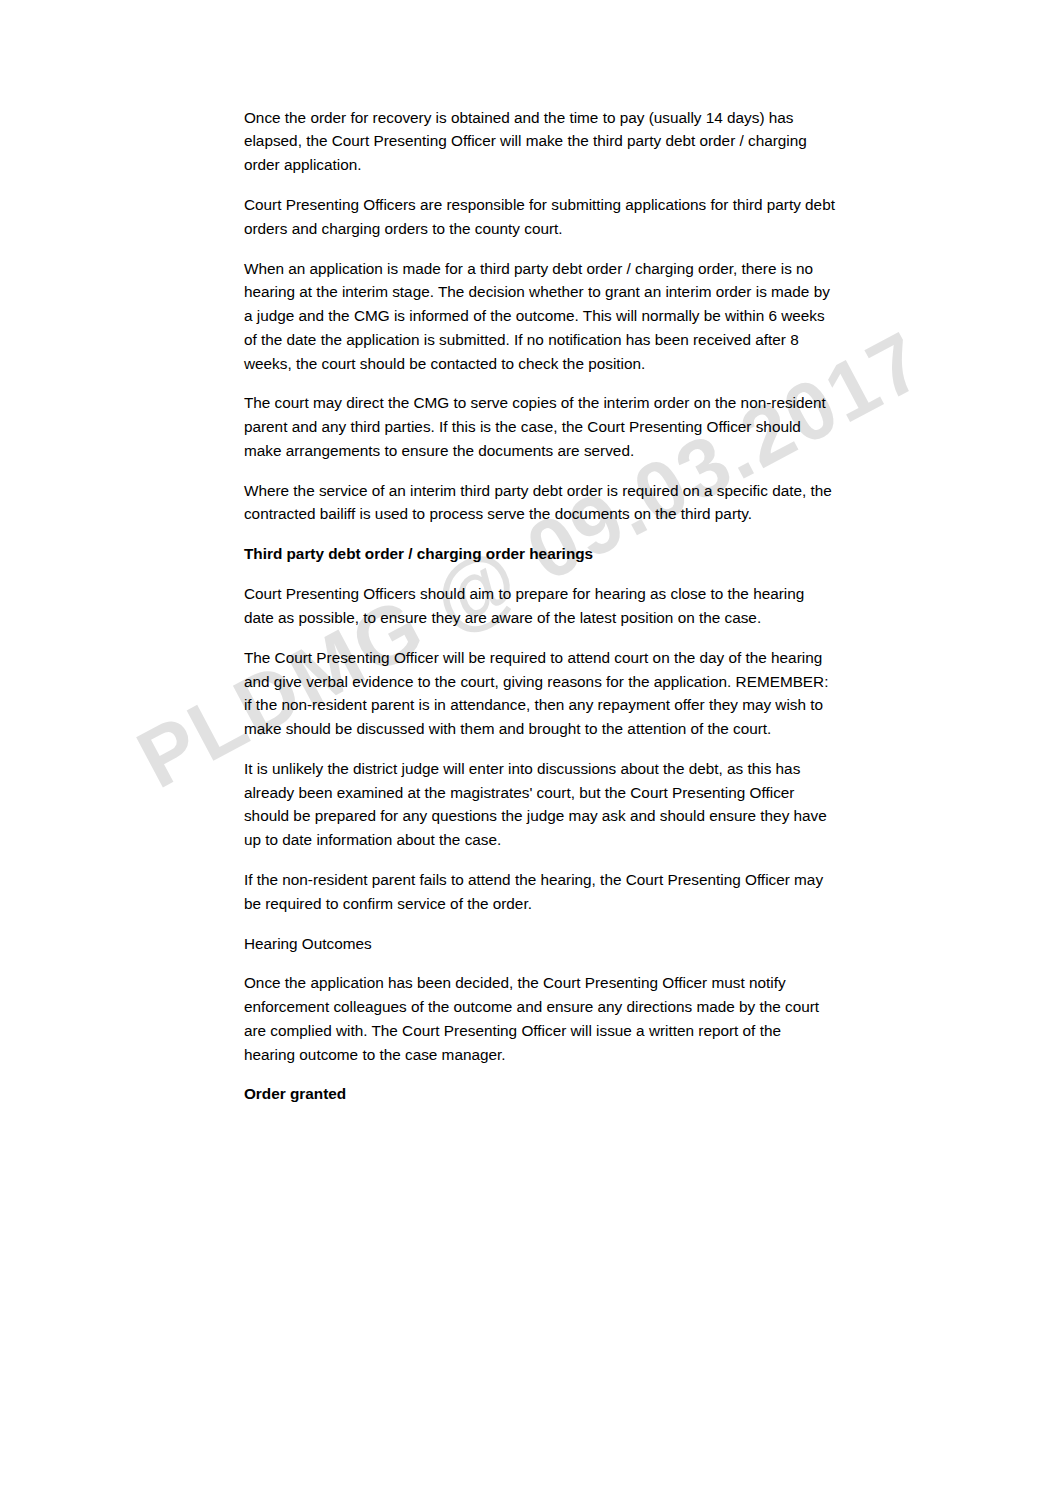PLDMG @ 09.03.2017
Once the order for recovery is obtained and the time to pay (usually 14 days) has elapsed, the Court Presenting Officer will make the third party debt order / charging order application.
Court Presenting Officers are responsible for submitting applications for third party debt orders and charging orders to the county court.
When an application is made for a third party debt order / charging order, there is no hearing at the interim stage. The decision whether to grant an interim order is made by a judge and the CMG is informed of the outcome. This will normally be within 6 weeks of the date the application is submitted. If no notification has been received after 8 weeks, the court should be contacted to check the position.
The court may direct the CMG to serve copies of the interim order on the non-resident parent and any third parties. If this is the case, the Court Presenting Officer should make arrangements to ensure the documents are served.
Where the service of an interim third party debt order is required on a specific date, the contracted bailiff is used to process serve the documents on the third party.
Third party debt order / charging order hearings
Court Presenting Officers should aim to prepare for hearing as close to the hearing date as possible, to ensure they are aware of the latest position on the case.
The Court Presenting Officer will be required to attend court on the day of the hearing and give verbal evidence to the court, giving reasons for the application. REMEMBER: if the non-resident parent is in attendance, then any repayment offer they may wish to make should be discussed with them and brought to the attention of the court.
It is unlikely the district judge will enter into discussions about the debt, as this has already been examined at the magistrates' court, but the Court Presenting Officer should be prepared for any questions the judge may ask and should ensure they have up to date information about the case.
If the non-resident parent fails to attend the hearing, the Court Presenting Officer may be required to confirm service of the order.
Hearing Outcomes
Once the application has been decided, the Court Presenting Officer must notify enforcement colleagues of the outcome and ensure any directions made by the court are complied with. The Court Presenting Officer will issue a written report of the hearing outcome to the case manager.
Order granted